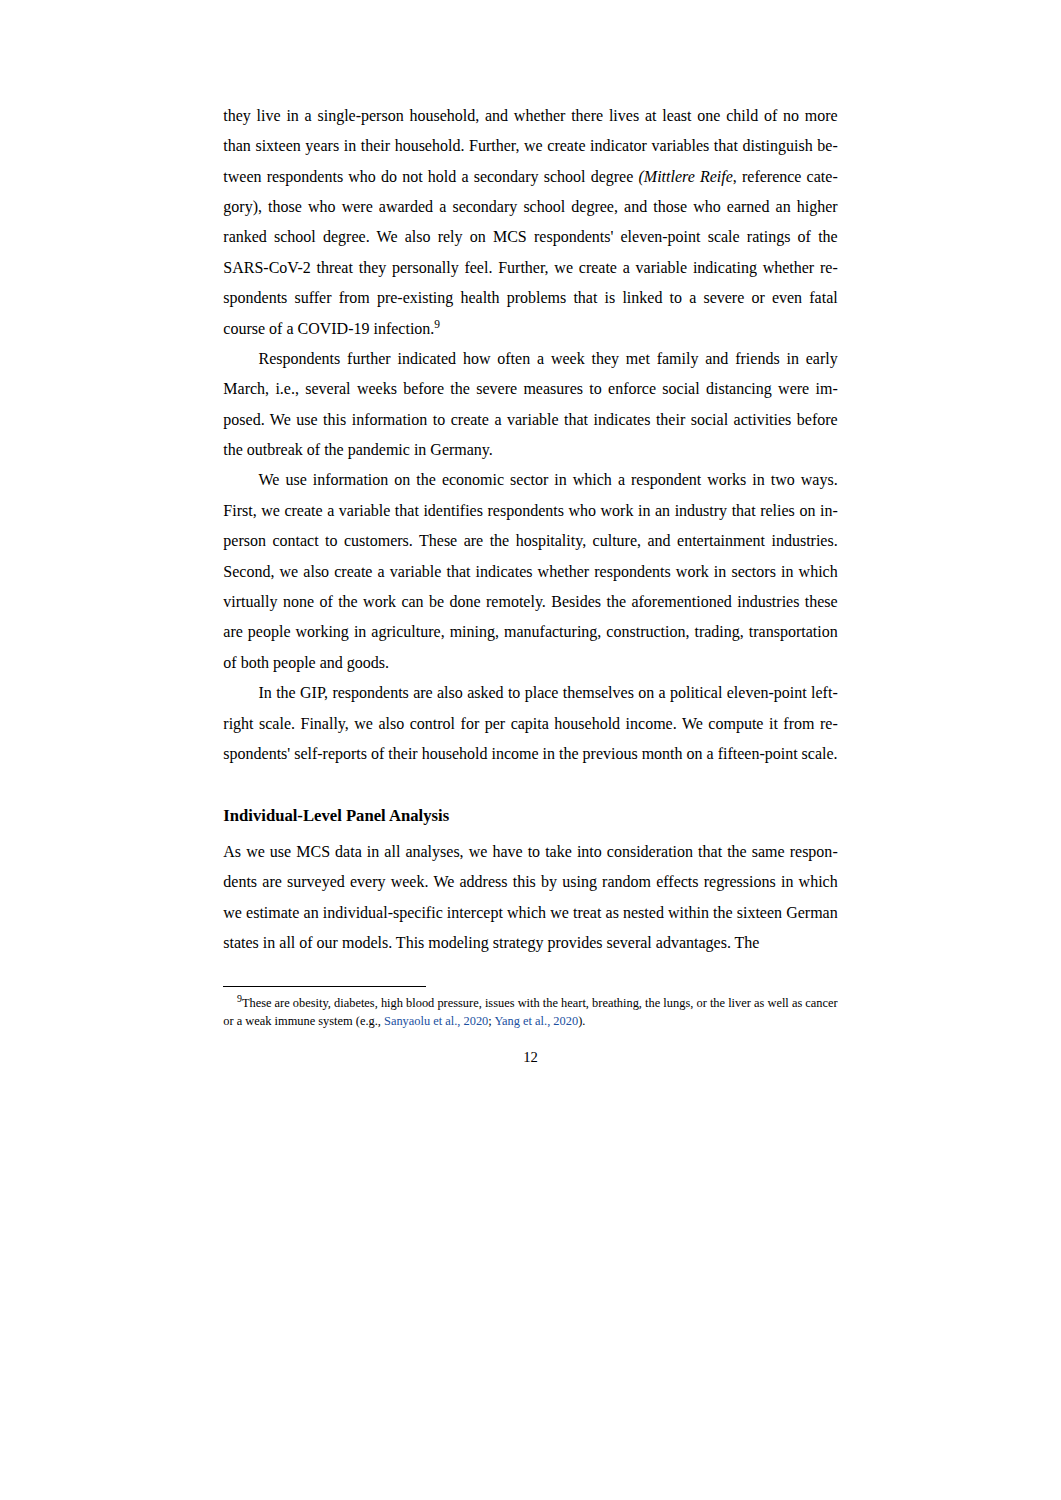they live in a single-person household, and whether there lives at least one child of no more than sixteen years in their household. Further, we create indicator variables that distinguish between respondents who do not hold a secondary school degree (Mittlere Reife, reference category), those who were awarded a secondary school degree, and those who earned an higher ranked school degree. We also rely on MCS respondents' eleven-point scale ratings of the SARS-CoV-2 threat they personally feel. Further, we create a variable indicating whether respondents suffer from pre-existing health problems that is linked to a severe or even fatal course of a COVID-19 infection.9
Respondents further indicated how often a week they met family and friends in early March, i.e., several weeks before the severe measures to enforce social distancing were imposed. We use this information to create a variable that indicates their social activities before the outbreak of the pandemic in Germany.
We use information on the economic sector in which a respondent works in two ways. First, we create a variable that identifies respondents who work in an industry that relies on in-person contact to customers. These are the hospitality, culture, and entertainment industries. Second, we also create a variable that indicates whether respondents work in sectors in which virtually none of the work can be done remotely. Besides the aforementioned industries these are people working in agriculture, mining, manufacturing, construction, trading, transportation of both people and goods.
In the GIP, respondents are also asked to place themselves on a political eleven-point left-right scale. Finally, we also control for per capita household income. We compute it from respondents' self-reports of their household income in the previous month on a fifteen-point scale.
Individual-Level Panel Analysis
As we use MCS data in all analyses, we have to take into consideration that the same respondents are surveyed every week. We address this by using random effects regressions in which we estimate an individual-specific intercept which we treat as nested within the sixteen German states in all of our models. This modeling strategy provides several advantages. The
9These are obesity, diabetes, high blood pressure, issues with the heart, breathing, the lungs, or the liver as well as cancer or a weak immune system (e.g., Sanyaolu et al., 2020; Yang et al., 2020).
12